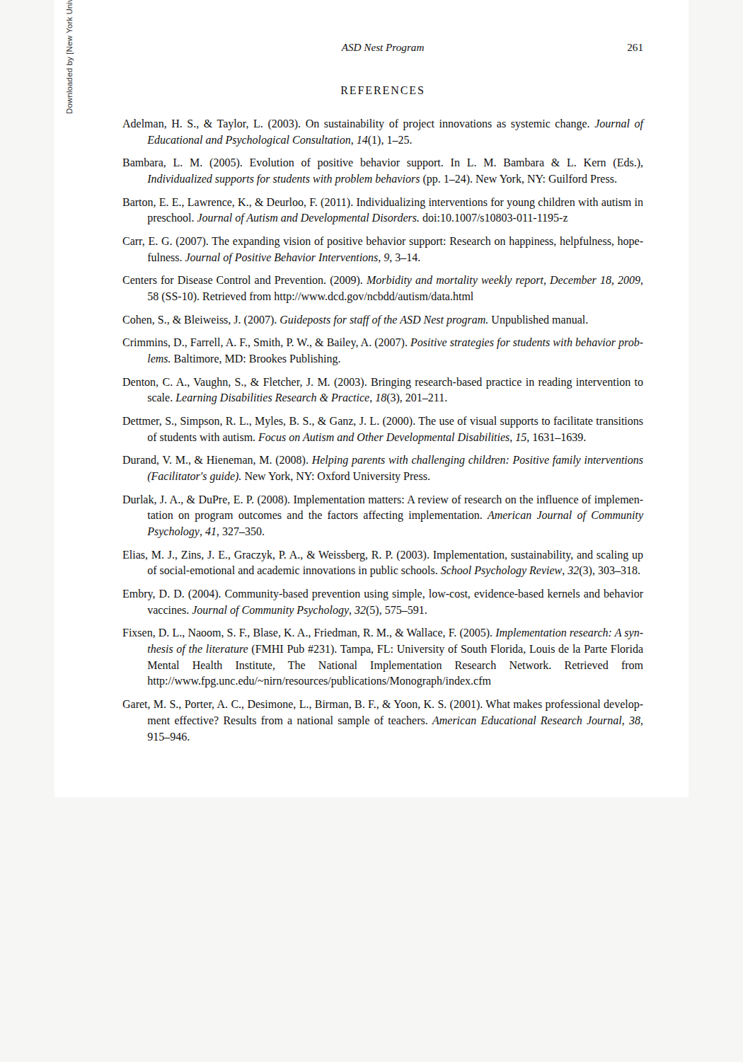Downloaded by [New York University] at 08:47 16 October 2014
ASD Nest Program 261
REFERENCES
Adelman, H. S., & Taylor, L. (2003). On sustainability of project innovations as systemic change. Journal of Educational and Psychological Consultation, 14(1), 1–25.
Bambara, L. M. (2005). Evolution of positive behavior support. In L. M. Bambara & L. Kern (Eds.), Individualized supports for students with problem behaviors (pp. 1–24). New York, NY: Guilford Press.
Barton, E. E., Lawrence, K., & Deurloo, F. (2011). Individualizing interventions for young children with autism in preschool. Journal of Autism and Developmental Disorders. doi:10.1007/s10803-011-1195-z
Carr, E. G. (2007). The expanding vision of positive behavior support: Research on happiness, helpfulness, hopefulness. Journal of Positive Behavior Interventions, 9, 3–14.
Centers for Disease Control and Prevention. (2009). Morbidity and mortality weekly report, December 18, 2009, 58 (SS-10). Retrieved from http://www.dcd.gov/ncbdd/autism/data.html
Cohen, S., & Bleiweiss, J. (2007). Guideposts for staff of the ASD Nest program. Unpublished manual.
Crimmins, D., Farrell, A. F., Smith, P. W., & Bailey, A. (2007). Positive strategies for students with behavior problems. Baltimore, MD: Brookes Publishing.
Denton, C. A., Vaughn, S., & Fletcher, J. M. (2003). Bringing research-based practice in reading intervention to scale. Learning Disabilities Research & Practice, 18(3), 201–211.
Dettmer, S., Simpson, R. L., Myles, B. S., & Ganz, J. L. (2000). The use of visual supports to facilitate transitions of students with autism. Focus on Autism and Other Developmental Disabilities, 15, 1631–1639.
Durand, V. M., & Hieneman, M. (2008). Helping parents with challenging children: Positive family interventions (Facilitator's guide). New York, NY: Oxford University Press.
Durlak, J. A., & DuPre, E. P. (2008). Implementation matters: A review of research on the influence of implementation on program outcomes and the factors affecting implementation. American Journal of Community Psychology, 41, 327–350.
Elias, M. J., Zins, J. E., Graczyk, P. A., & Weissberg, R. P. (2003). Implementation, sustainability, and scaling up of social-emotional and academic innovations in public schools. School Psychology Review, 32(3), 303–318.
Embry, D. D. (2004). Community-based prevention using simple, low-cost, evidence-based kernels and behavior vaccines. Journal of Community Psychology, 32(5), 575–591.
Fixsen, D. L., Naoom, S. F., Blase, K. A., Friedman, R. M., & Wallace, F. (2005). Implementation research: A synthesis of the literature (FMHI Pub #231). Tampa, FL: University of South Florida, Louis de la Parte Florida Mental Health Institute, The National Implementation Research Network. Retrieved from http://www.fpg.unc.edu/~nirn/resources/publications/Monograph/index.cfm
Garet, M. S., Porter, A. C., Desimone, L., Birman, B. F., & Yoon, K. S. (2001). What makes professional development effective? Results from a national sample of teachers. American Educational Research Journal, 38, 915–946.